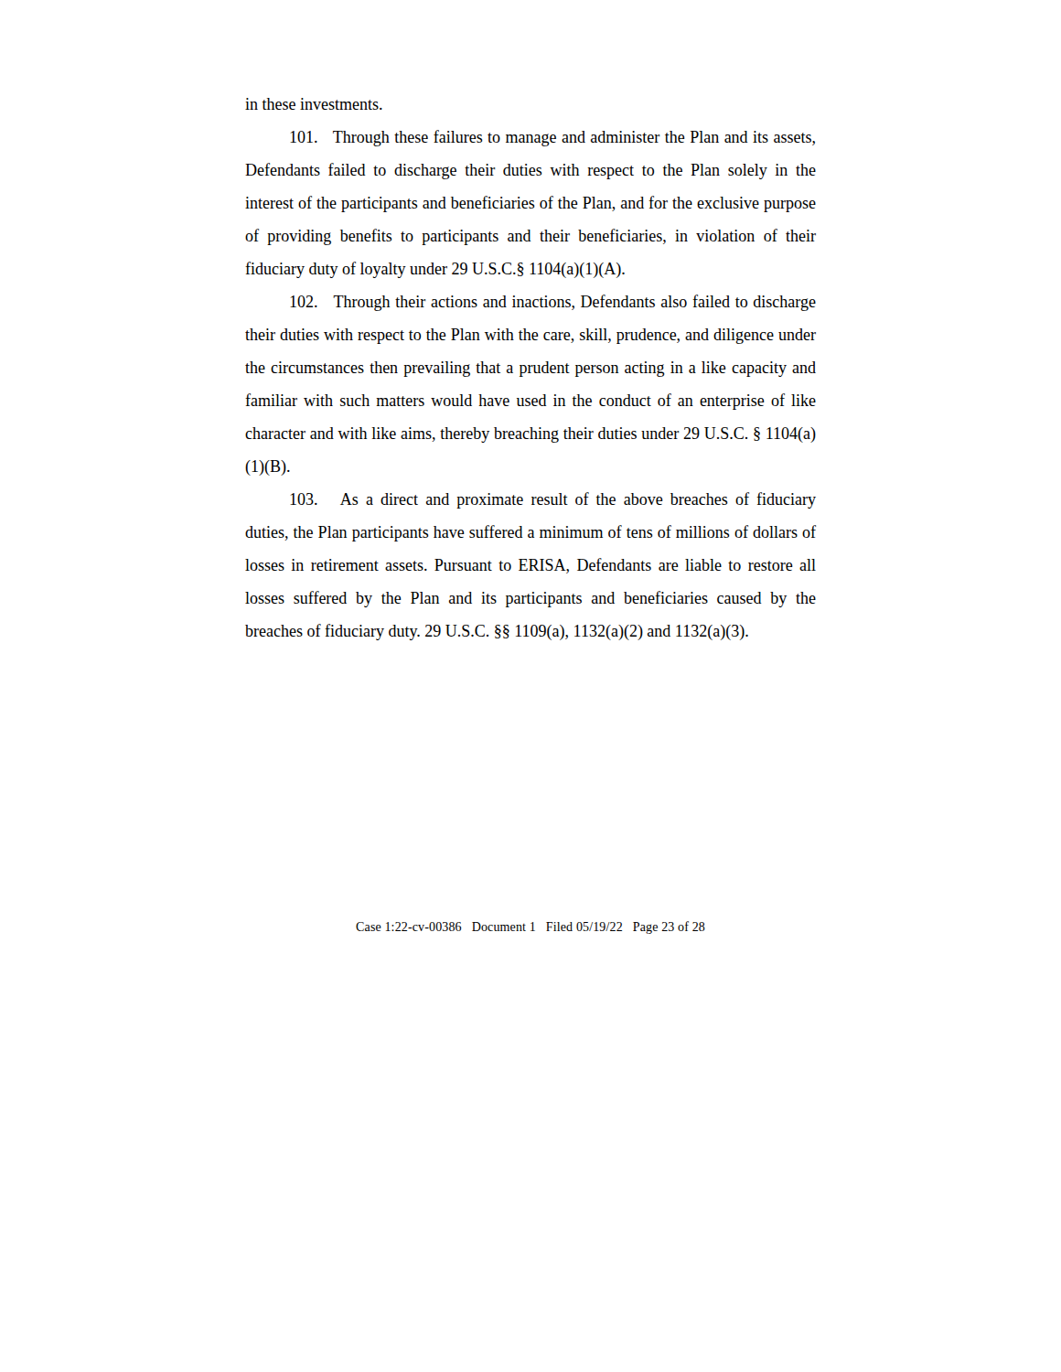in these investments.
101. Through these failures to manage and administer the Plan and its assets, Defendants failed to discharge their duties with respect to the Plan solely in the interest of the participants and beneficiaries of the Plan, and for the exclusive purpose of providing benefits to participants and their beneficiaries, in violation of their fiduciary duty of loyalty under 29 U.S.C.§ 1104(a)(1)(A).
102. Through their actions and inactions, Defendants also failed to discharge their duties with respect to the Plan with the care, skill, prudence, and diligence under the circumstances then prevailing that a prudent person acting in a like capacity and familiar with such matters would have used in the conduct of an enterprise of like character and with like aims, thereby breaching their duties under 29 U.S.C. § 1104(a)(1)(B).
103. As a direct and proximate result of the above breaches of fiduciary duties, the Plan participants have suffered a minimum of tens of millions of dollars of losses in retirement assets. Pursuant to ERISA, Defendants are liable to restore all losses suffered by the Plan and its participants and beneficiaries caused by the breaches of fiduciary duty. 29 U.S.C. §§ 1109(a), 1132(a)(2) and 1132(a)(3).
Case 1:22-cv-00386 Document 1 Filed 05/19/22 Page 23 of 28